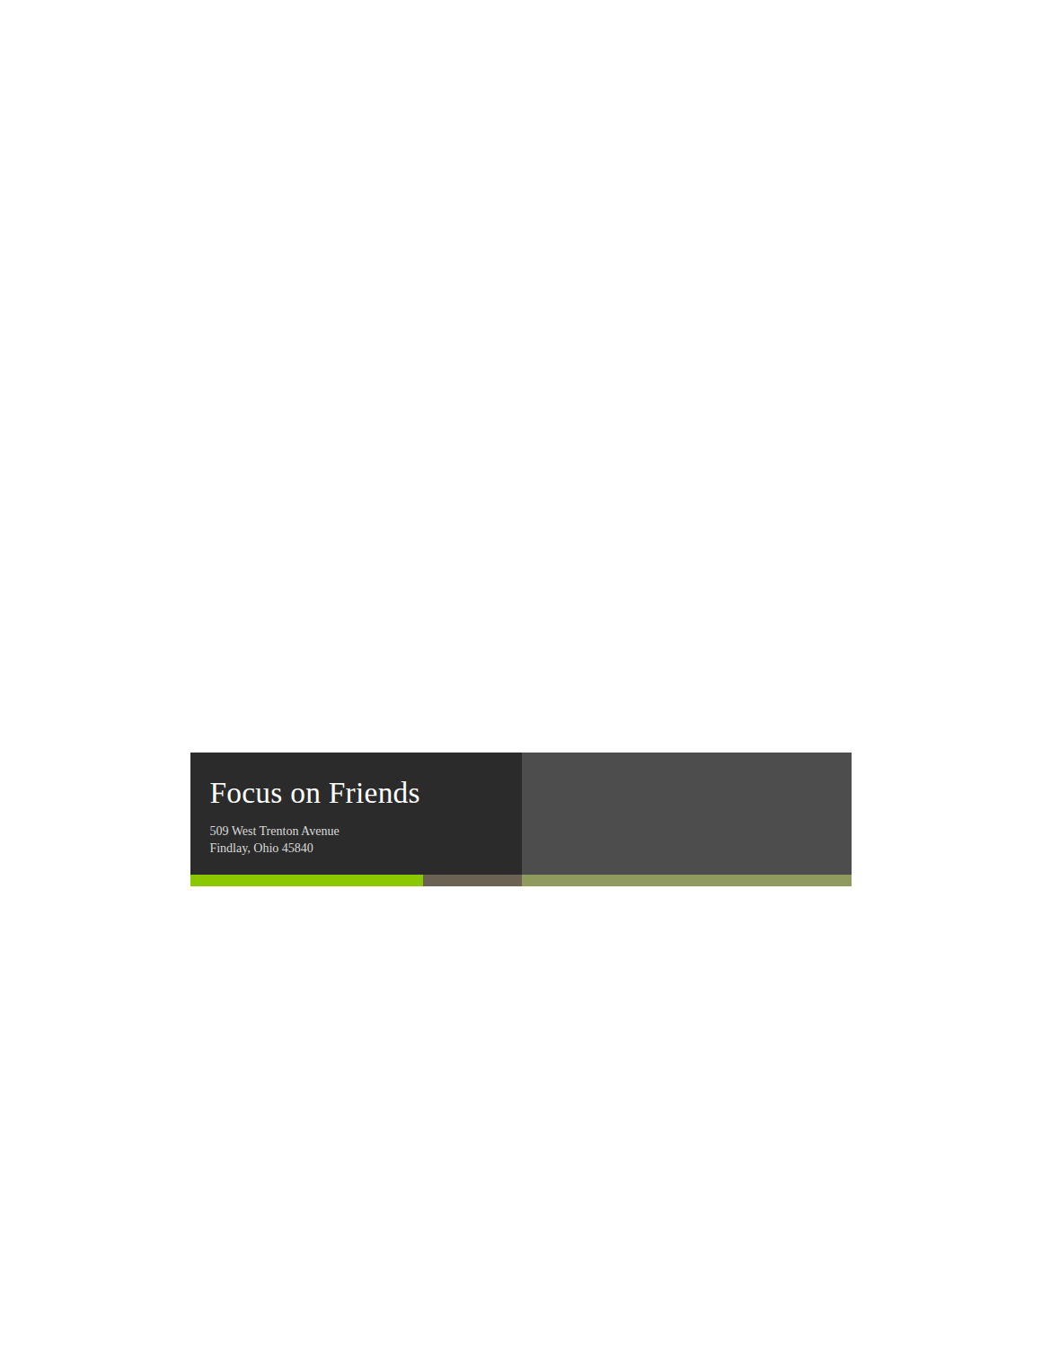Focus on Friends
509 West Trenton Avenue
Findlay, Ohio 45840